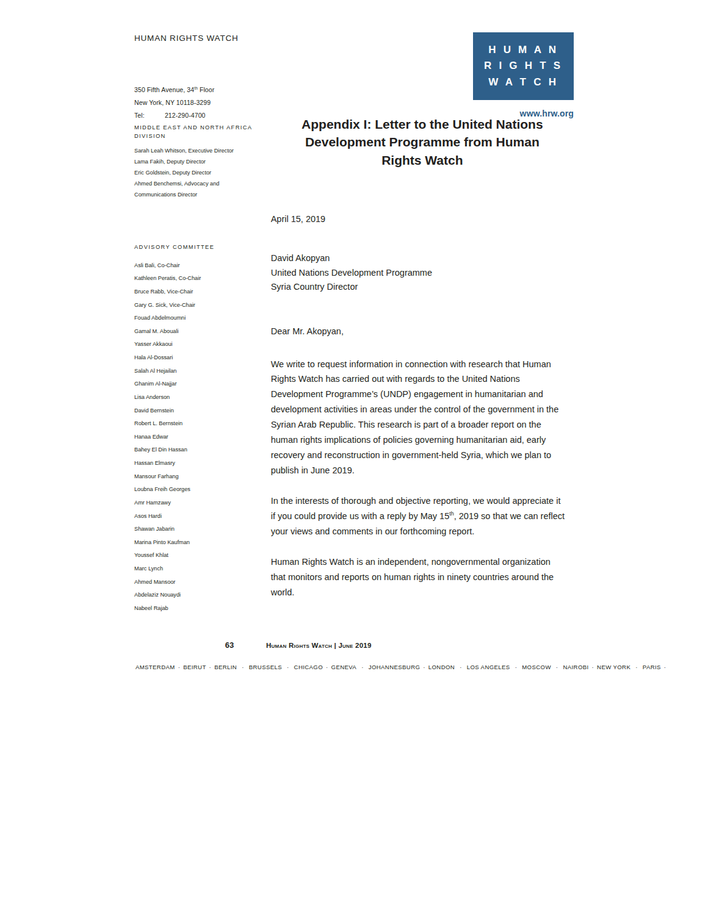HUMAN RIGHTS WATCH
H U M A N
R I G H T S
W A T C H
www.hrw.org
350 Fifth Avenue, 34th Floor
New York, NY 10118-3299
Tel: 212-290-4700
MIDDLE EAST AND NORTH AFRICA
DIVISION
Sarah Leah Whitson, Executive Director
Lama Fakih, Deputy Director
Eric Goldstein, Deputy Director
Ahmed Benchemsi, Advocacy and Communications Director
ADVISORY COMMITTEE
Asli Bali, Co-Chair
Kathleen Peratis, Co-Chair
Bruce Rabb, Vice-Chair
Gary G. Sick, Vice-Chair
Fouad Abdelmoumni
Gamal M. Abouali
Yasser Akkaoui
Hala Al-Dossari
Salah Al Hejailan
Ghanim Al-Najjar
Lisa Anderson
David Bernstein
Robert L. Bernstein
Hanaa Edwar
Bahey El Din Hassan
Hassan Elmasry
Mansour Farhang
Loubna Freih Georges
Amr Hamzawy
Asos Hardi
Shawan Jabarin
Marina Pinto Kaufman
Youssef Khlat
Marc Lynch
Ahmed Mansoor
Abdelaziz Nouaydi
Nabeel Rajab
Appendix I: Letter to the United Nations Development Programme from Human Rights Watch
April 15, 2019
David Akopyan
United Nations Development Programme
Syria Country Director
Dear Mr. Akopyan,
We write to request information in connection with research that Human Rights Watch has carried out with regards to the United Nations Development Programme’s (UNDP) engagement in humanitarian and development activities in areas under the control of the government in the Syrian Arab Republic. This research is part of a broader report on the human rights implications of policies governing humanitarian aid, early recovery and reconstruction in government-held Syria, which we plan to publish in June 2019.
In the interests of thorough and objective reporting, we would appreciate it if you could provide us with a reply by May 15th, 2019 so that we can reflect your views and comments in our forthcoming report.
Human Rights Watch is an independent, nongovernmental organization that monitors and reports on human rights in ninety countries around the world.
63
Human Rights Watch | June 2019
AMSTERDAM · BEIRUT · BERLIN · BRUSSELS · CHICAGO · GENEVA · JOHANNESBURG · LONDON · LOS ANGELES · MOSCOW · NAIROBI · NEW YORK · PARIS ·